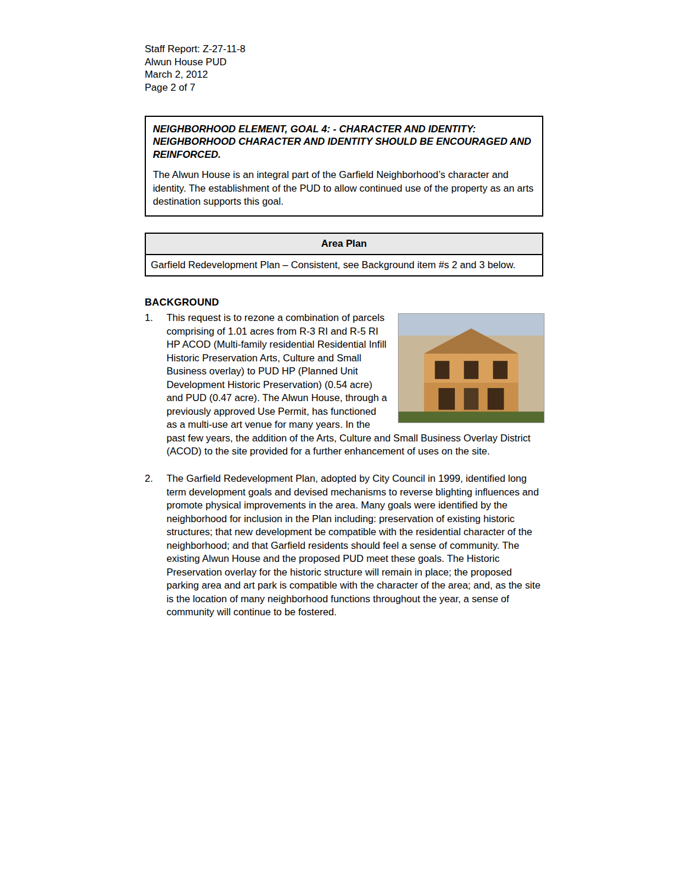Staff Report: Z-27-11-8
Alwun House PUD
March 2, 2012
Page 2 of 7
NEIGHBORHOOD ELEMENT, GOAL 4: - CHARACTER AND IDENTITY: NEIGHBORHOOD CHARACTER AND IDENTITY SHOULD BE ENCOURAGED AND REINFORCED.
The Alwun House is an integral part of the Garfield Neighborhood’s character and identity. The establishment of the PUD to allow continued use of the property as an arts destination supports this goal.
| Area Plan |
| --- |
| Garfield Redevelopment Plan – Consistent, see Background item #s 2 and 3 below. |
BACKGROUND
This request is to rezone a combination of parcels comprising of 1.01 acres from R-3 RI and R-5 RI HP ACOD (Multi-family residential Residential Infill Historic Preservation Arts, Culture and Small Business overlay) to PUD HP (Planned Unit Development Historic Preservation) (0.54 acre) and PUD (0.47 acre). The Alwun House, through a previously approved Use Permit, has functioned as a multi-use art venue for many years. In the past few years, the addition of the Arts, Culture and Small Business Overlay District (ACOD) to the site provided for a further enhancement of uses on the site.
The Garfield Redevelopment Plan, adopted by City Council in 1999, identified long term development goals and devised mechanisms to reverse blighting influences and promote physical improvements in the area. Many goals were identified by the neighborhood for inclusion in the Plan including: preservation of existing historic structures; that new development be compatible with the residential character of the neighborhood; and that Garfield residents should feel a sense of community. The existing Alwun House and the proposed PUD meet these goals. The Historic Preservation overlay for the historic structure will remain in place; the proposed parking area and art park is compatible with the character of the area; and, as the site is the location of many neighborhood functions throughout the year, a sense of community will continue to be fostered.